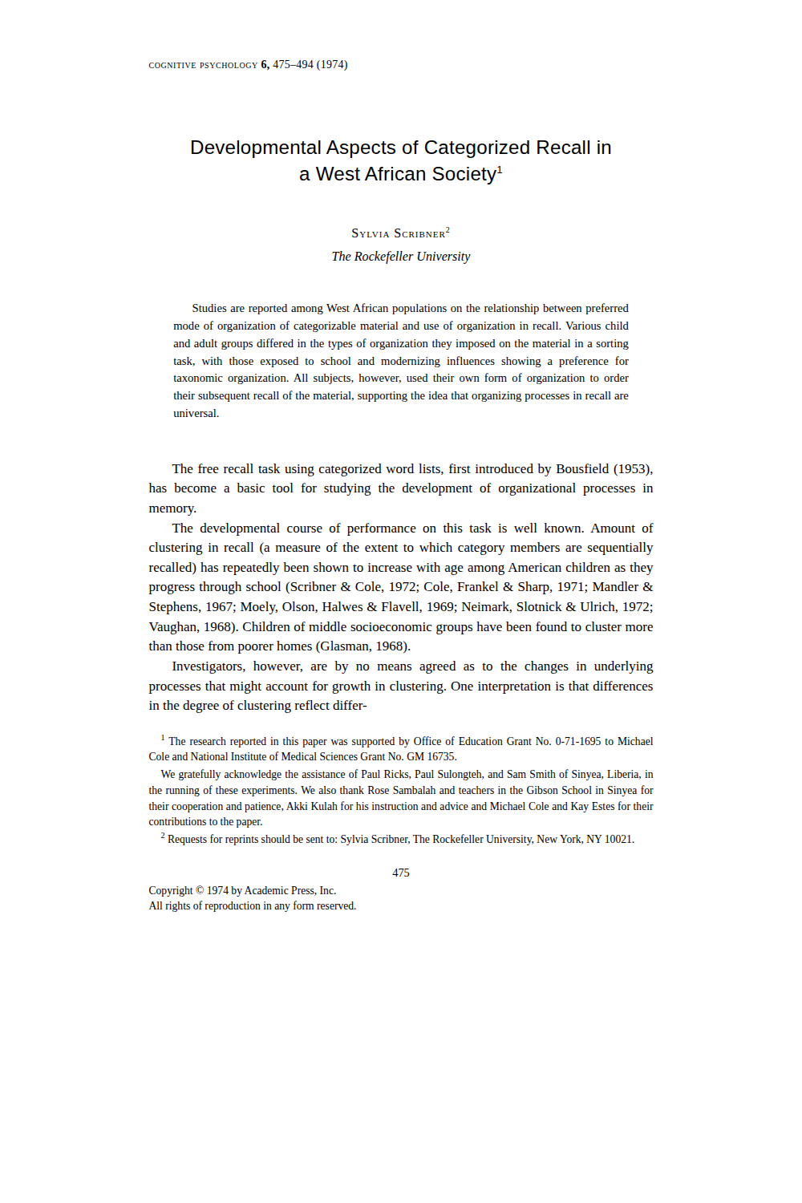cognitive psychology 6, 475–494 (1974)
Developmental Aspects of Categorized Recall in
a West African Society1
Sylvia Scribner2
The Rockefeller University
Studies are reported among West African populations on the relationship between preferred mode of organization of categorizable material and use of organization in recall. Various child and adult groups differed in the types of organization they imposed on the material in a sorting task, with those exposed to school and modernizing influences showing a preference for taxonomic organization. All subjects, however, used their own form of organization to order their subsequent recall of the material, supporting the idea that organizing processes in recall are universal.
The free recall task using categorized word lists, first introduced by Bousfield (1953), has become a basic tool for studying the development of organizational processes in memory.
The developmental course of performance on this task is well known. Amount of clustering in recall (a measure of the extent to which category members are sequentially recalled) has repeatedly been shown to increase with age among American children as they progress through school (Scribner & Cole, 1972; Cole, Frankel & Sharp, 1971; Mandler & Stephens, 1967; Moely, Olson, Halwes & Flavell, 1969; Neimark, Slotnick & Ulrich, 1972; Vaughan, 1968). Children of middle socioeconomic groups have been found to cluster more than those from poorer homes (Glasman, 1968).
Investigators, however, are by no means agreed as to the changes in underlying processes that might account for growth in clustering. One interpretation is that differences in the degree of clustering reflect differ-
1 The research reported in this paper was supported by Office of Education Grant No. 0-71-1695 to Michael Cole and National Institute of Medical Sciences Grant No. GM 16735.
We gratefully acknowledge the assistance of Paul Ricks, Paul Sulongteh, and Sam Smith of Sinyea, Liberia, in the running of these experiments. We also thank Rose Sambalah and teachers in the Gibson School in Sinyea for their cooperation and patience, Akki Kulah for his instruction and advice and Michael Cole and Kay Estes for their contributions to the paper.
2 Requests for reprints should be sent to: Sylvia Scribner, The Rockefeller University, New York, NY 10021.
475
Copyright © 1974 by Academic Press, Inc.
All rights of reproduction in any form reserved.